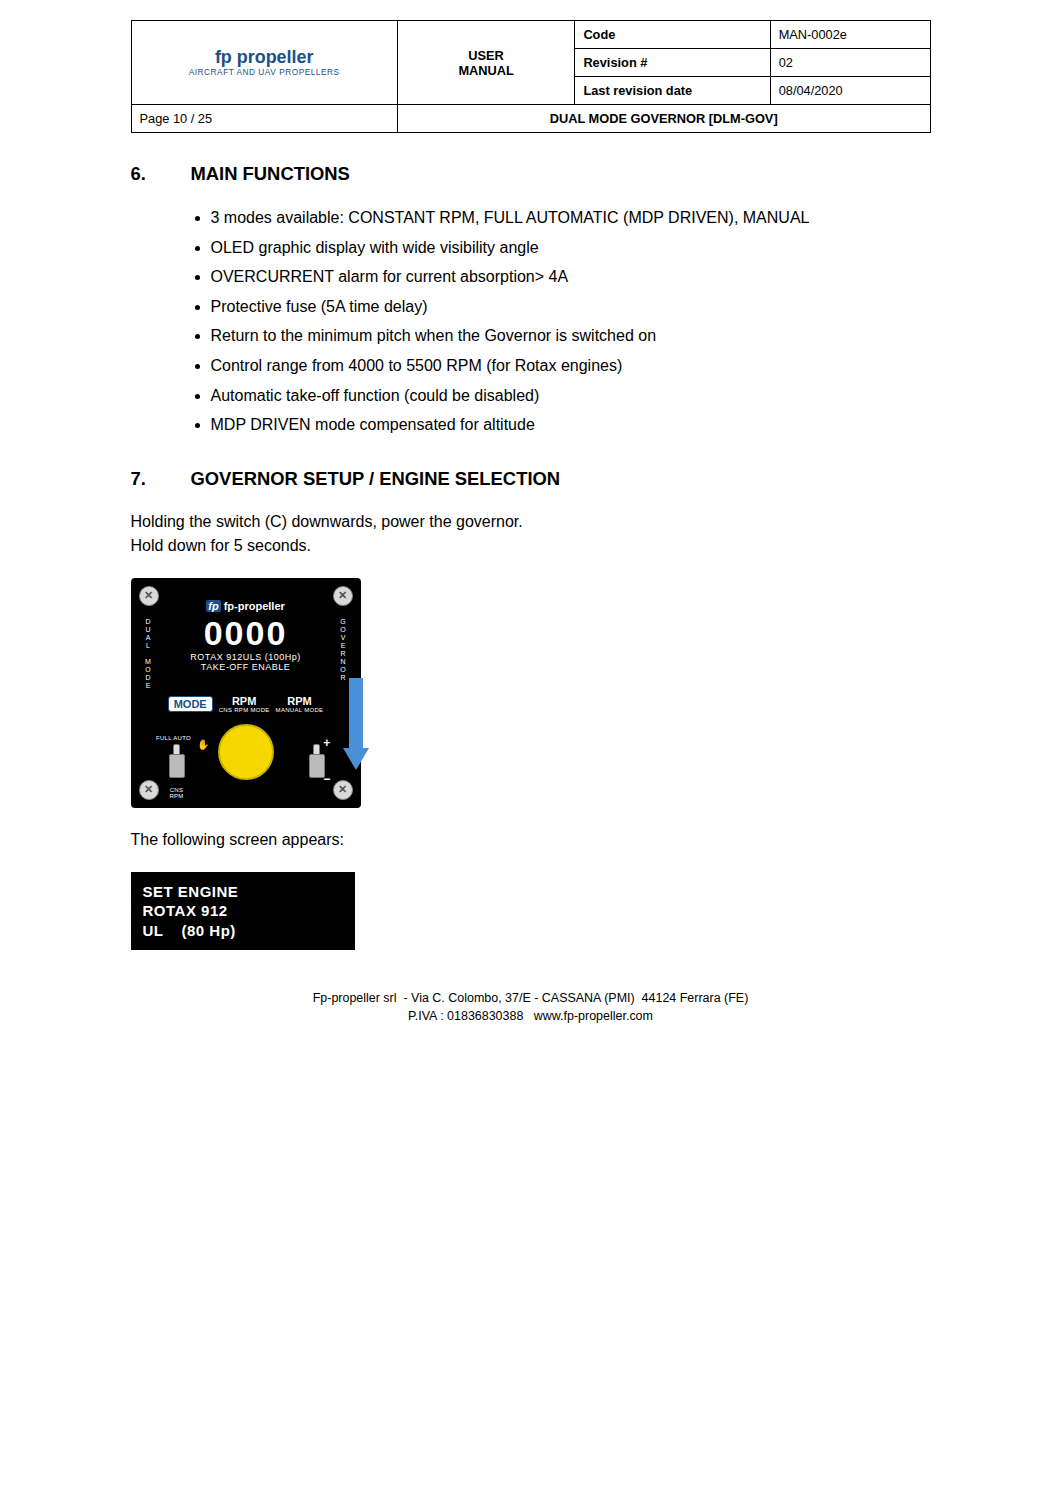| fp propeller AIRCRAFT AND UAV PROPELLERS | USER MANUAL | Code | MAN-0002e |
| Revision # | 02 |
| Last revision date | 08/04/2020 |
| Page 10 / 25 | DUAL MODE GOVERNOR [DLM-GOV] |
6. MAIN FUNCTIONS
3 modes available: CONSTANT RPM, FULL AUTOMATIC (MDP DRIVEN), MANUAL
OLED graphic display with wide visibility angle
OVERCURRENT alarm for current absorption> 4A
Protective fuse (5A time delay)
Return to the minimum pitch when the Governor is switched on
Control range from 4000 to 5500 RPM (for Rotax engines)
Automatic take-off function (could be disabled)
MDP DRIVEN mode compensated for altitude
7. GOVERNOR SETUP / ENGINE SELECTION
Holding the switch (C) downwards, power the governor.
Hold down for 5 seconds.
✕
✕
✕
✕
fp fp-propeller
DUAL MODE
GOVERNOR
0000
ROTAX 912ULS (100Hp)
TAKE-OFF ENABLE
MODE RPMCNS RPM MODE RPMMANUAL MODE
FULL AUTO
✋
CNS
RPM
+
−
The following screen appears:
SET ENGINE
ROTAX 912
UL(80 Hp)
Fp-propeller srl - Via C. Colombo, 37/E - CASSANA (PMI) 44124 Ferrara (FE)
P.IVA : 01836830388 www.fp-propeller.com